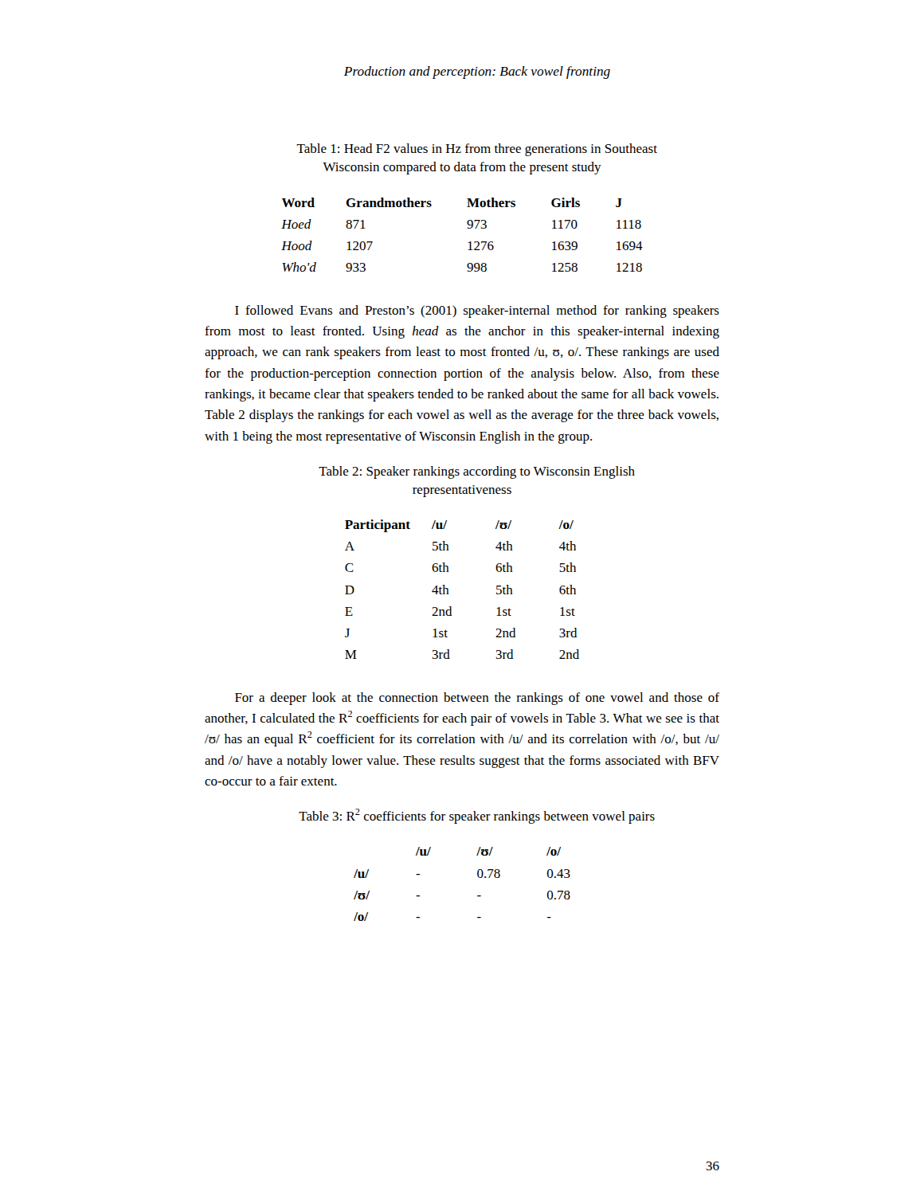Production and perception: Back vowel fronting
Table 1: Head F2 values in Hz from three generations in Southeast Wisconsin compared to data from the present study
| Word | Grandmothers | Mothers | Girls | J |
| --- | --- | --- | --- | --- |
| Hoed | 871 | 973 | 1170 | 1118 |
| Hood | 1207 | 1276 | 1639 | 1694 |
| Who'd | 933 | 998 | 1258 | 1218 |
I followed Evans and Preston’s (2001) speaker-internal method for ranking speakers from most to least fronted. Using head as the anchor in this speaker-internal indexing approach, we can rank speakers from least to most fronted /u, ʊ, o/. These rankings are used for the production-perception connection portion of the analysis below. Also, from these rankings, it became clear that speakers tended to be ranked about the same for all back vowels. Table 2 displays the rankings for each vowel as well as the average for the three back vowels, with 1 being the most representative of Wisconsin English in the group.
Table 2: Speaker rankings according to Wisconsin English representativeness
| Participant | /u/ | /ʊ/ | /o/ |
| --- | --- | --- | --- |
| A | 5th | 4th | 4th |
| C | 6th | 6th | 5th |
| D | 4th | 5th | 6th |
| E | 2nd | 1st | 1st |
| J | 1st | 2nd | 3rd |
| M | 3rd | 3rd | 2nd |
For a deeper look at the connection between the rankings of one vowel and those of another, I calculated the R2 coefficients for each pair of vowels in Table 3. What we see is that /ʊ/ has an equal R2 coefficient for its correlation with /u/ and its correlation with /o/, but /u/ and /o/ have a notably lower value. These results suggest that the forms associated with BFV co-occur to a fair extent.
Table 3: R2 coefficients for speaker rankings between vowel pairs
| | /u/ | /ʊ/ | /o/ |
| --- | --- | --- | --- |
| /u/ | - | 0.78 | 0.43 |
| /ʊ/ | - | - | 0.78 |
| /o/ | - | - | - |
36